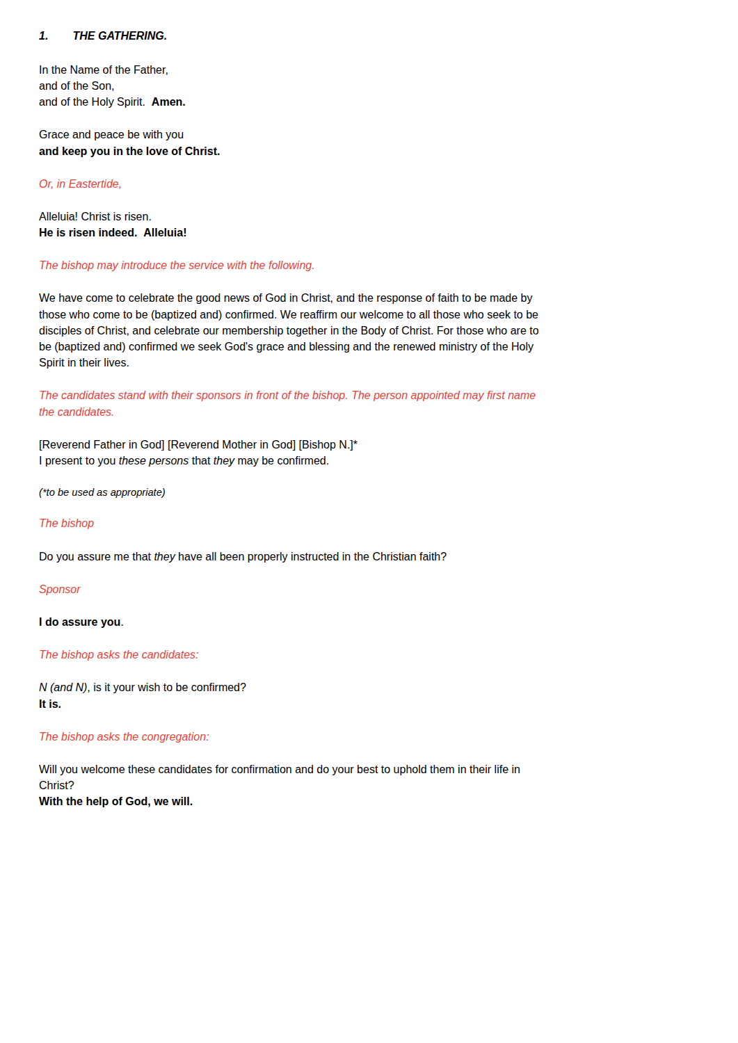1. THE GATHERING.
In the Name of the Father,
and of the Son,
and of the Holy Spirit. Amen.
Grace and peace be with you
and keep you in the love of Christ.
Or, in Eastertide,
Alleluia! Christ is risen.
He is risen indeed. Alleluia!
The bishop may introduce the service with the following.
We have come to celebrate the good news of God in Christ, and the response of faith to be made by those who come to be (baptized and) confirmed. We reaffirm our welcome to all those who seek to be disciples of Christ, and celebrate our membership together in the Body of Christ. For those who are to be (baptized and) confirmed we seek God's grace and blessing and the renewed ministry of the Holy Spirit in their lives.
The candidates stand with their sponsors in front of the bishop. The person appointed may first name the candidates.
[Reverend Father in God] [Reverend Mother in God] [Bishop N.]*
I present to you these persons that they may be confirmed.
(*to be used as appropriate)
The bishop
Do you assure me that they have all been properly instructed in the Christian faith?
Sponsor
I do assure you.
The bishop asks the candidates:
N (and N), is it your wish to be confirmed?
It is.
The bishop asks the congregation:
Will you welcome these candidates for confirmation and do your best to uphold them in their life in Christ?
With the help of God, we will.